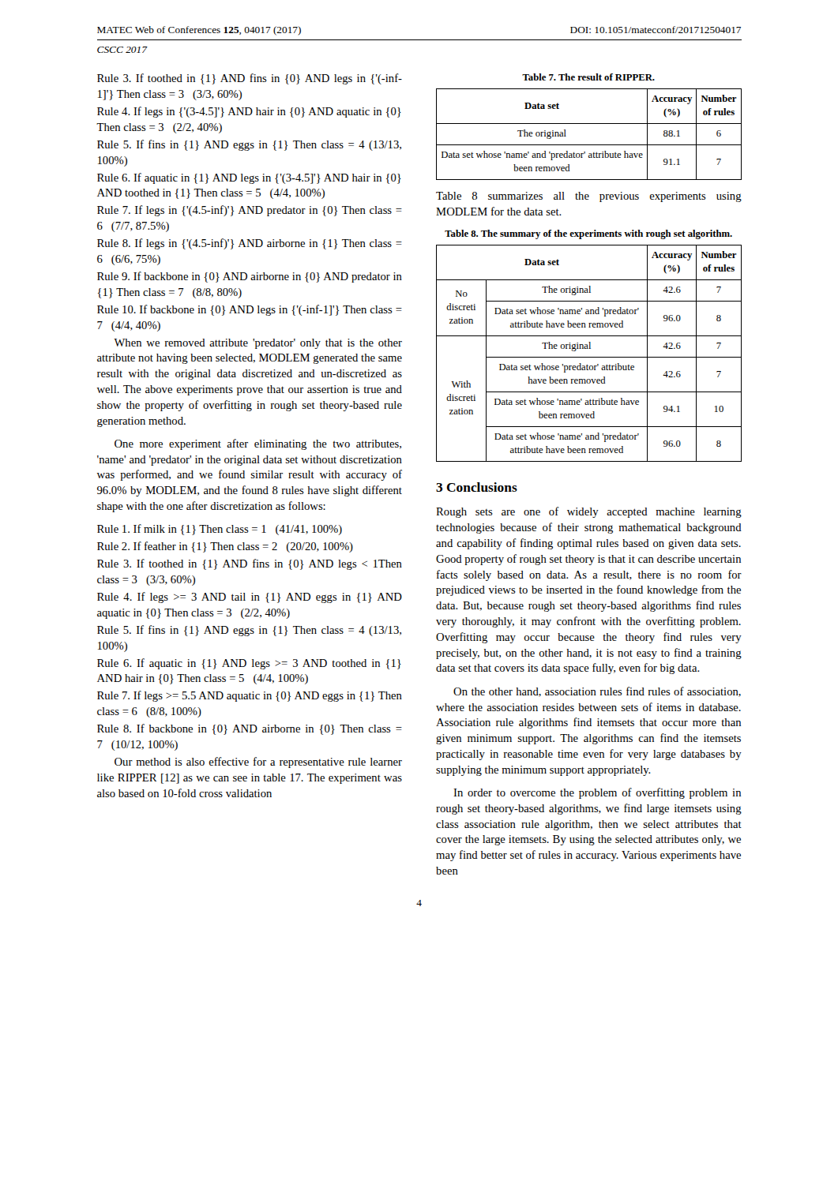MATEC Web of Conferences 125, 04017 (2017)
DOI: 10.1051/matecconf/201712504017
CSCC 2017
Rule 3. If toothed in {1} AND fins in {0} AND legs in {'(-inf-1]'} Then class = 3 (3/3, 60%)
Rule 4. If legs in {'(3-4.5]'} AND hair in {0} AND aquatic in {0} Then class = 3 (2/2, 40%)
Rule 5. If fins in {1} AND eggs in {1} Then class = 4 (13/13, 100%)
Rule 6. If aquatic in {1} AND legs in {'(3-4.5]'} AND hair in {0} AND toothed in {1} Then class = 5 (4/4, 100%)
Rule 7. If legs in {'(4.5-inf)'} AND predator in {0} Then class = 6 (7/7, 87.5%)
Rule 8. If legs in {'(4.5-inf)'} AND airborne in {1} Then class = 6 (6/6, 75%)
Rule 9. If backbone in {0} AND airborne in {0} AND predator in {1} Then class = 7 (8/8, 80%)
Rule 10. If backbone in {0} AND legs in {'(-inf-1]'} Then class = 7 (4/4, 40%)
When we removed attribute 'predator' only that is the other attribute not having been selected, MODLEM generated the same result with the original data discretized and un-discretized as well. The above experiments prove that our assertion is true and show the property of overfitting in rough set theory-based rule generation method.
One more experiment after eliminating the two attributes, 'name' and 'predator' in the original data set without discretization was performed, and we found similar result with accuracy of 96.0% by MODLEM, and the found 8 rules have slight different shape with the one after discretization as follows:
Rule 1. If milk in {1} Then class = 1 (41/41, 100%)
Rule 2. If feather in {1} Then class = 2 (20/20, 100%)
Rule 3. If toothed in {1} AND fins in {0} AND legs < 1Then class = 3 (3/3, 60%)
Rule 4. If legs >= 3 AND tail in {1} AND eggs in {1} AND aquatic in {0} Then class = 3 (2/2, 40%)
Rule 5. If fins in {1} AND eggs in {1} Then class = 4 (13/13, 100%)
Rule 6. If aquatic in {1} AND legs >= 3 AND toothed in {1} AND hair in {0} Then class = 5 (4/4, 100%)
Rule 7. If legs >= 5.5 AND aquatic in {0} AND eggs in {1} Then class = 6 (8/8, 100%)
Rule 8. If backbone in {0} AND airborne in {0} Then class = 7 (10/12, 100%)
Our method is also effective for a representative rule learner like RIPPER [12] as we can see in table 17. The experiment was also based on 10-fold cross validation
Table 7. The result of RIPPER.
| Data set | Accuracy (%) | Number of rules |
| --- | --- | --- |
| The original | 88.1 | 6 |
| Data set whose 'name' and 'predator' attribute have been removed | 91.1 | 7 |
Table 8 summarizes all the previous experiments using MODLEM for the data set.
Table 8. The summary of the experiments with rough set algorithm.
| Data set | Accuracy (%) | Number of rules |
| --- | --- | --- |
| No discreti zation | The original | 42.6 | 7 |
| Data set whose 'name' and 'predator' attribute have been removed | 96.0 | 8 |
| With discreti zation | The original | 42.6 | 7 |
| Data set whose 'predator' attribute have been removed | 42.6 | 7 |
| Data set whose 'name' attribute have been removed | 94.1 | 10 |
| Data set whose 'name' and 'predator' attribute have been removed | 96.0 | 8 |
3 Conclusions
Rough sets are one of widely accepted machine learning technologies because of their strong mathematical background and capability of finding optimal rules based on given data sets. Good property of rough set theory is that it can describe uncertain facts solely based on data. As a result, there is no room for prejudiced views to be inserted in the found knowledge from the data. But, because rough set theory-based algorithms find rules very thoroughly, it may confront with the overfitting problem. Overfitting may occur because the theory find rules very precisely, but, on the other hand, it is not easy to find a training data set that covers its data space fully, even for big data.
On the other hand, association rules find rules of association, where the association resides between sets of items in database. Association rule algorithms find itemsets that occur more than given minimum support. The algorithms can find the itemsets practically in reasonable time even for very large databases by supplying the minimum support appropriately.
In order to overcome the problem of overfitting problem in rough set theory-based algorithms, we find large itemsets using class association rule algorithm, then we select attributes that cover the large itemsets. By using the selected attributes only, we may find better set of rules in accuracy. Various experiments have been
4